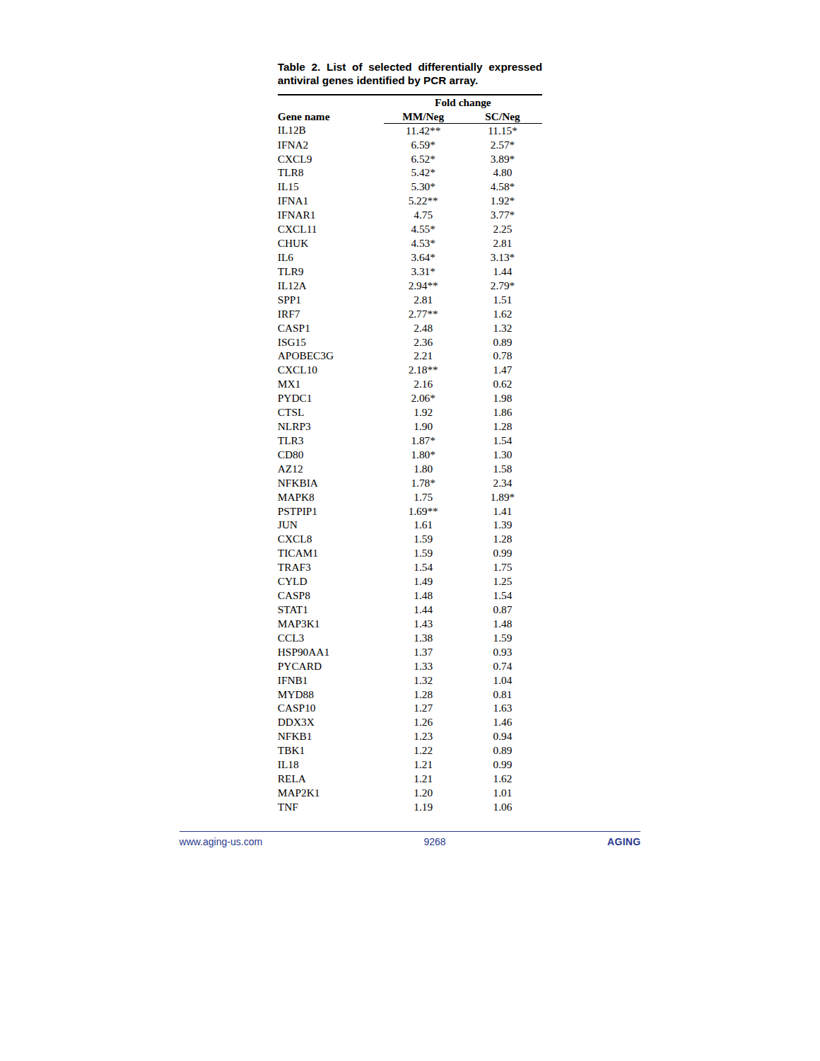Table 2. List of selected differentially expressed antiviral genes identified by PCR array.
| Gene name | Fold change |
| --- | --- |
| MM/Neg | SC/Neg |
| IL12B | 11.42** | 11.15* |
| IFNA2 | 6.59* | 2.57* |
| CXCL9 | 6.52* | 3.89* |
| TLR8 | 5.42* | 4.80 |
| IL15 | 5.30* | 4.58* |
| IFNA1 | 5.22** | 1.92* |
| IFNAR1 | 4.75 | 3.77* |
| CXCL11 | 4.55* | 2.25 |
| CHUK | 4.53* | 2.81 |
| IL6 | 3.64* | 3.13* |
| TLR9 | 3.31* | 1.44 |
| IL12A | 2.94** | 2.79* |
| SPP1 | 2.81 | 1.51 |
| IRF7 | 2.77** | 1.62 |
| CASP1 | 2.48 | 1.32 |
| ISG15 | 2.36 | 0.89 |
| APOBEC3G | 2.21 | 0.78 |
| CXCL10 | 2.18** | 1.47 |
| MX1 | 2.16 | 0.62 |
| PYDC1 | 2.06* | 1.98 |
| CTSL | 1.92 | 1.86 |
| NLRP3 | 1.90 | 1.28 |
| TLR3 | 1.87* | 1.54 |
| CD80 | 1.80* | 1.30 |
| AZ12 | 1.80 | 1.58 |
| NFKBIA | 1.78* | 2.34 |
| MAPK8 | 1.75 | 1.89* |
| PSTPIP1 | 1.69** | 1.41 |
| JUN | 1.61 | 1.39 |
| CXCL8 | 1.59 | 1.28 |
| TICAM1 | 1.59 | 0.99 |
| TRAF3 | 1.54 | 1.75 |
| CYLD | 1.49 | 1.25 |
| CASP8 | 1.48 | 1.54 |
| STAT1 | 1.44 | 0.87 |
| MAP3K1 | 1.43 | 1.48 |
| CCL3 | 1.38 | 1.59 |
| HSP90AA1 | 1.37 | 0.93 |
| PYCARD | 1.33 | 0.74 |
| IFNB1 | 1.32 | 1.04 |
| MYD88 | 1.28 | 0.81 |
| CASP10 | 1.27 | 1.63 |
| DDX3X | 1.26 | 1.46 |
| NFKB1 | 1.23 | 0.94 |
| TBK1 | 1.22 | 0.89 |
| IL18 | 1.21 | 0.99 |
| RELA | 1.21 | 1.62 |
| MAP2K1 | 1.20 | 1.01 |
| TNF | 1.19 | 1.06 |
www.aging-us.com
9268
AGING